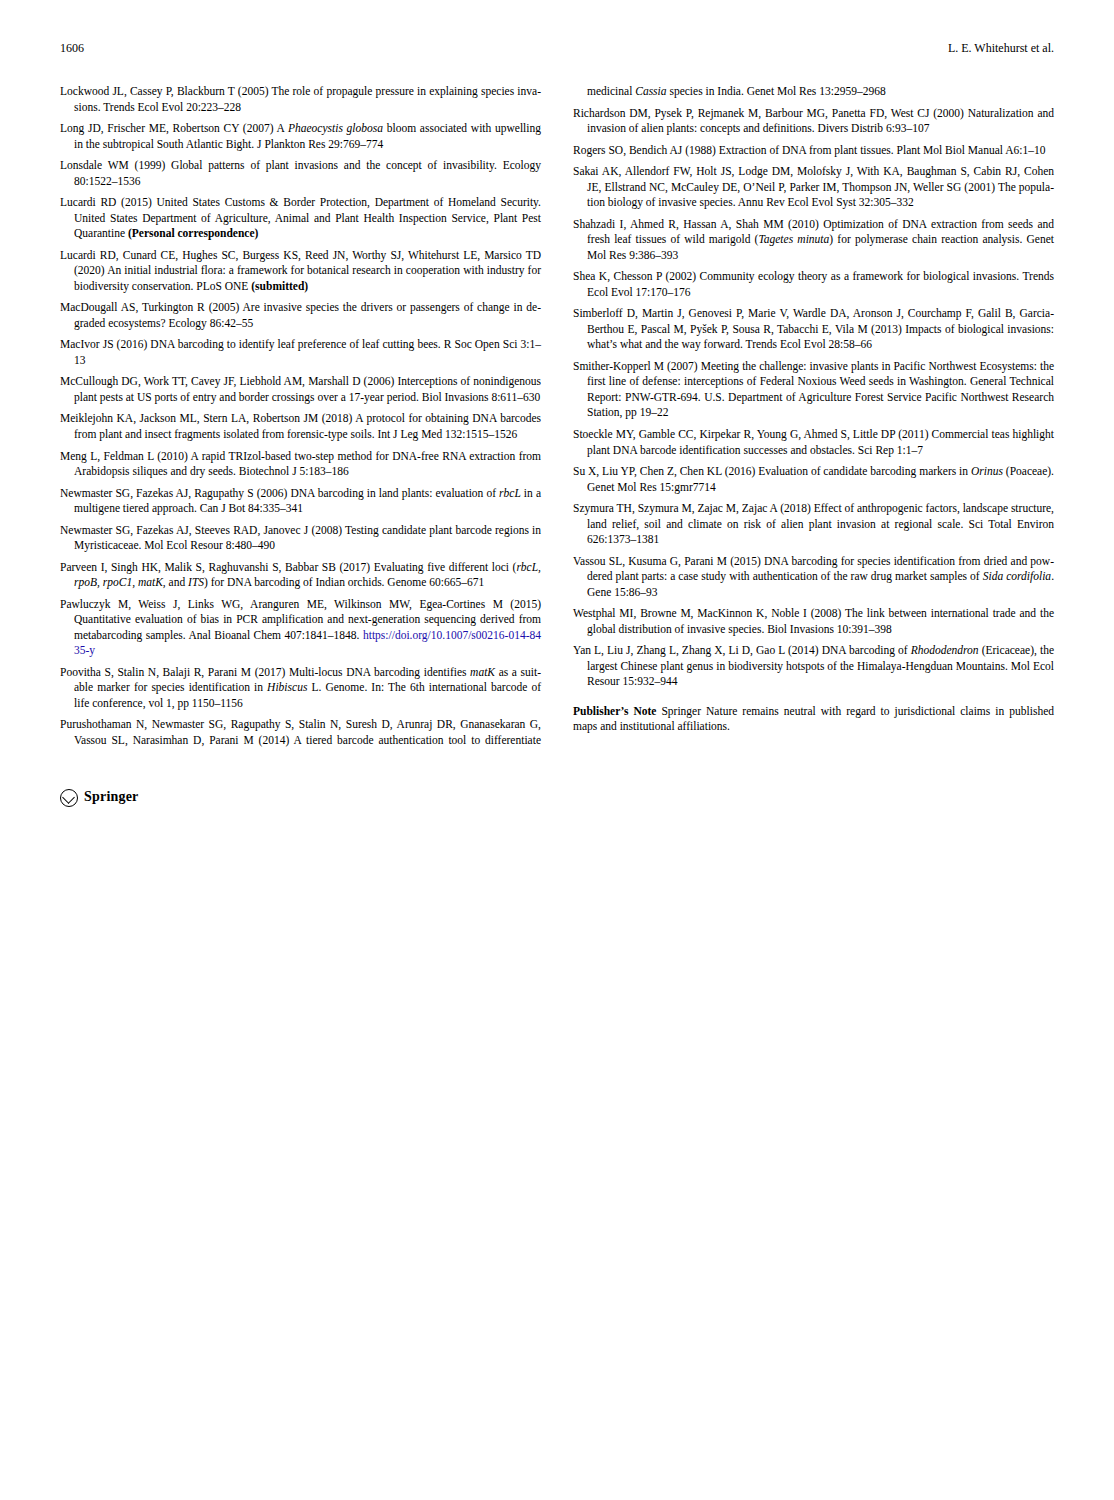1606 L. E. Whitehurst et al.
Lockwood JL, Cassey P, Blackburn T (2005) The role of propagule pressure in explaining species invasions. Trends Ecol Evol 20:223–228
Long JD, Frischer ME, Robertson CY (2007) A Phaeocystis globosa bloom associated with upwelling in the subtropical South Atlantic Bight. J Plankton Res 29:769–774
Lonsdale WM (1999) Global patterns of plant invasions and the concept of invasibility. Ecology 80:1522–1536
Lucardi RD (2015) United States Customs & Border Protection, Department of Homeland Security. United States Department of Agriculture, Animal and Plant Health Inspection Service, Plant Pest Quarantine (Personal correspondence)
Lucardi RD, Cunard CE, Hughes SC, Burgess KS, Reed JN, Worthy SJ, Whitehurst LE, Marsico TD (2020) An initial industrial flora: a framework for botanical research in cooperation with industry for biodiversity conservation. PLoS ONE (submitted)
MacDougall AS, Turkington R (2005) Are invasive species the drivers or passengers of change in degraded ecosystems? Ecology 86:42–55
MacIvor JS (2016) DNA barcoding to identify leaf preference of leaf cutting bees. R Soc Open Sci 3:1–13
McCullough DG, Work TT, Cavey JF, Liebhold AM, Marshall D (2006) Interceptions of nonindigenous plant pests at US ports of entry and border crossings over a 17-year period. Biol Invasions 8:611–630
Meiklejohn KA, Jackson ML, Stern LA, Robertson JM (2018) A protocol for obtaining DNA barcodes from plant and insect fragments isolated from forensic-type soils. Int J Leg Med 132:1515–1526
Meng L, Feldman L (2010) A rapid TRIzol-based two-step method for DNA-free RNA extraction from Arabidopsis siliques and dry seeds. Biotechnol J 5:183–186
Newmaster SG, Fazekas AJ, Ragupathy S (2006) DNA barcoding in land plants: evaluation of rbcL in a multigene tiered approach. Can J Bot 84:335–341
Newmaster SG, Fazekas AJ, Steeves RAD, Janovec J (2008) Testing candidate plant barcode regions in Myristicaceae. Mol Ecol Resour 8:480–490
Parveen I, Singh HK, Malik S, Raghuvanshi S, Babbar SB (2017) Evaluating five different loci (rbcL, rpoB, rpoC1, matK, and ITS) for DNA barcoding of Indian orchids. Genome 60:665–671
Pawluczyk M, Weiss J, Links WG, Aranguren ME, Wilkinson MW, Egea-Cortines M (2015) Quantitative evaluation of bias in PCR amplification and next-generation sequencing derived from metabarcoding samples. Anal Bioanal Chem 407:1841–1848. https://doi.org/10.1007/s00216-014-8435-y
Poovitha S, Stalin N, Balaji R, Parani M (2017) Multi-locus DNA barcoding identifies matK as a suitable marker for species identification in Hibiscus L. Genome. In: The 6th international barcode of life conference, vol 1, pp 1150–1156
Purushothaman N, Newmaster SG, Ragupathy S, Stalin N, Suresh D, Arunraj DR, Gnanasekaran G, Vassou SL, Narasimhan D, Parani M (2014) A tiered barcode authentication tool to differentiate medicinal Cassia species in India. Genet Mol Res 13:2959–2968
Richardson DM, Pysek P, Rejmanek M, Barbour MG, Panetta FD, West CJ (2000) Naturalization and invasion of alien plants: concepts and definitions. Divers Distrib 6:93–107
Rogers SO, Bendich AJ (1988) Extraction of DNA from plant tissues. Plant Mol Biol Manual A6:1–10
Sakai AK, Allendorf FW, Holt JS, Lodge DM, Molofsky J, With KA, Baughman S, Cabin RJ, Cohen JE, Ellstrand NC, McCauley DE, O’Neil P, Parker IM, Thompson JN, Weller SG (2001) The population biology of invasive species. Annu Rev Ecol Evol Syst 32:305–332
Shahzadi I, Ahmed R, Hassan A, Shah MM (2010) Optimization of DNA extraction from seeds and fresh leaf tissues of wild marigold (Tagetes minuta) for polymerase chain reaction analysis. Genet Mol Res 9:386–393
Shea K, Chesson P (2002) Community ecology theory as a framework for biological invasions. Trends Ecol Evol 17:170–176
Simberloff D, Martin J, Genovesi P, Marie V, Wardle DA, Aronson J, Courchamp F, Galil B, Garcia-Berthou E, Pascal M, Pyšek P, Sousa R, Tabacchi E, Vila M (2013) Impacts of biological invasions: what’s what and the way forward. Trends Ecol Evol 28:58–66
Smither-Kopperl M (2007) Meeting the challenge: invasive plants in Pacific Northwest Ecosystems: the first line of defense: interceptions of Federal Noxious Weed seeds in Washington. General Technical Report: PNW-GTR-694. U.S. Department of Agriculture Forest Service Pacific Northwest Research Station, pp 19–22
Stoeckle MY, Gamble CC, Kirpekar R, Young G, Ahmed S, Little DP (2011) Commercial teas highlight plant DNA barcode identification successes and obstacles. Sci Rep 1:1–7
Su X, Liu YP, Chen Z, Chen KL (2016) Evaluation of candidate barcoding markers in Orinus (Poaceae). Genet Mol Res 15:gmr7714
Szymura TH, Szymura M, Zajac M, Zajac A (2018) Effect of anthropogenic factors, landscape structure, land relief, soil and climate on risk of alien plant invasion at regional scale. Sci Total Environ 626:1373–1381
Vassou SL, Kusuma G, Parani M (2015) DNA barcoding for species identification from dried and powdered plant parts: a case study with authentication of the raw drug market samples of Sida cordifolia. Gene 15:86–93
Westphal MI, Browne M, MacKinnon K, Noble I (2008) The link between international trade and the global distribution of invasive species. Biol Invasions 10:391–398
Yan L, Liu J, Zhang L, Zhang X, Li D, Gao L (2014) DNA barcoding of Rhododendron (Ericaceae), the largest Chinese plant genus in biodiversity hotspots of the Himalaya-Hengduan Mountains. Mol Ecol Resour 15:932–944
Publisher’s Note Springer Nature remains neutral with regard to jurisdictional claims in published maps and institutional affiliations.
Springer